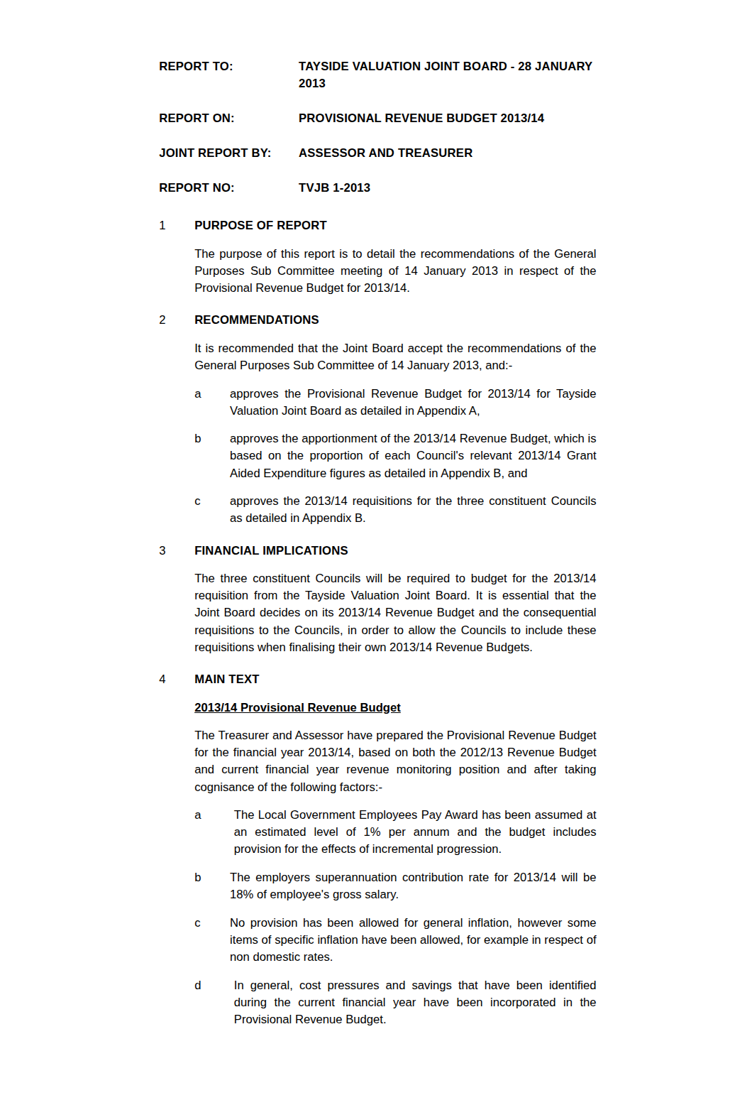REPORT TO:
TAYSIDE VALUATION JOINT BOARD - 28 JANUARY 2013
REPORT ON:
PROVISIONAL REVENUE BUDGET 2013/14
JOINT REPORT BY:
ASSESSOR AND TREASURER
REPORT NO:
TVJB 1-2013
1
PURPOSE OF REPORT
The purpose of this report is to detail the recommendations of the General Purposes Sub Committee meeting of 14 January 2013 in respect of the Provisional Revenue Budget for 2013/14.
2
RECOMMENDATIONS
It is recommended that the Joint Board accept the recommendations of the General Purposes Sub Committee of 14 January 2013, and:-
a
approves the Provisional Revenue Budget for 2013/14 for Tayside Valuation Joint Board as detailed in Appendix A,
b
approves the apportionment of the 2013/14 Revenue Budget, which is based on the proportion of each Council's relevant 2013/14 Grant Aided Expenditure figures as detailed in Appendix B, and
c
approves the 2013/14 requisitions for the three constituent Councils as detailed in Appendix B.
3
FINANCIAL IMPLICATIONS
The three constituent Councils will be required to budget for the 2013/14 requisition from the Tayside Valuation Joint Board. It is essential that the Joint Board decides on its 2013/14 Revenue Budget and the consequential requisitions to the Councils, in order to allow the Councils to include these requisitions when finalising their own 2013/14 Revenue Budgets.
4
MAIN TEXT
2013/14 Provisional Revenue Budget
The Treasurer and Assessor have prepared the Provisional Revenue Budget for the financial year 2013/14, based on both the 2012/13 Revenue Budget and current financial year revenue monitoring position and after taking cognisance of the following factors:-
a
The Local Government Employees Pay Award has been assumed at an estimated level of 1% per annum and the budget includes provision for the effects of incremental progression.
b
The employers superannuation contribution rate for 2013/14 will be 18% of employee's gross salary.
c
No provision has been allowed for general inflation, however some items of specific inflation have been allowed, for example in respect of non domestic rates.
d
In general, cost pressures and savings that have been identified during the current financial year have been incorporated in the Provisional Revenue Budget.